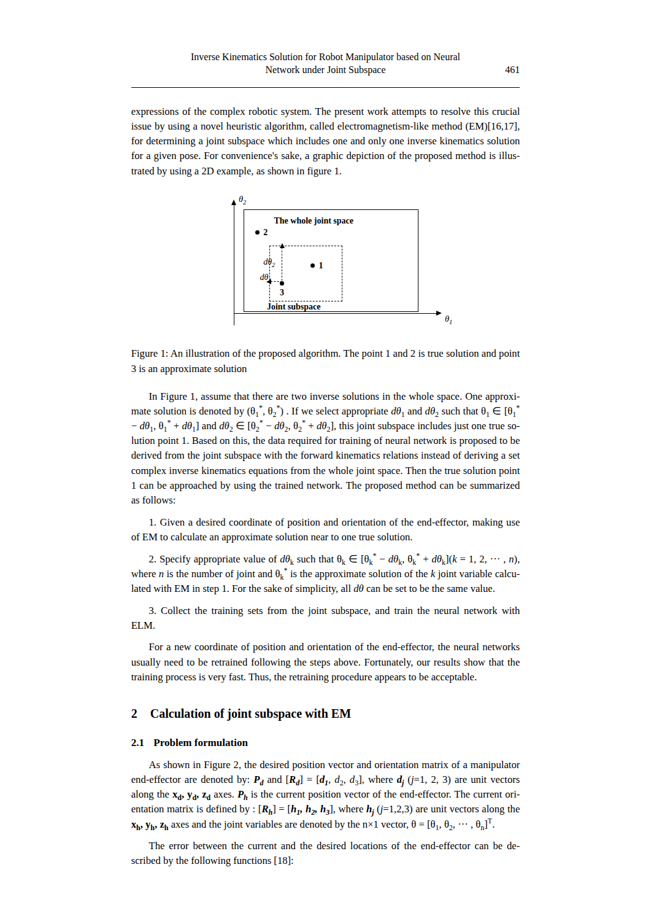Inverse Kinematics Solution for Robot Manipulator based on Neural Network under Joint Subspace 461
expressions of the complex robotic system. The present work attempts to resolve this crucial issue by using a novel heuristic algorithm, called electromagnetism-like method (EM)[16,17], for determining a joint subspace which includes one and only one inverse kinematics solution for a given pose. For convenience's sake, a graphic depiction of the proposed method is illustrated by using a 2D example, as shown in figure 1.
θ2
θ1
The whole joint space
1
2
3
dθ2
dθ1
Joint subspace
Figure 1: An illustration of the proposed algorithm. The point 1 and 2 is true solution and point 3 is an approximate solution
In Figure 1, assume that there are two inverse solutions in the whole space. One approximate solution is denoted by (θ1*, θ2*) . If we select appropriate dθ1 and dθ2 such that θ1 ∈ [θ1* − dθ1, θ1* + dθ1] and dθ2 ∈ [θ2* − dθ2, θ2* + dθ2], this joint subspace includes just one true solution point 1. Based on this, the data required for training of neural network is proposed to be derived from the joint subspace with the forward kinematics relations instead of deriving a set complex inverse kinematics equations from the whole joint space. Then the true solution point 1 can be approached by using the trained network. The proposed method can be summarized as follows:
1. Given a desired coordinate of position and orientation of the end-effector, making use of EM to calculate an approximate solution near to one true solution.
2. Specify appropriate value of dθk such that θk ∈ [θk* − dθk, θk* + dθk](k = 1, 2, ··· , n), where n is the number of joint and θk* is the approximate solution of the k joint variable calculated with EM in step 1. For the sake of simplicity, all dθ can be set to be the same value.
3. Collect the training sets from the joint subspace, and train the neural network with ELM.
For a new coordinate of position and orientation of the end-effector, the neural networks usually need to be retrained following the steps above. Fortunately, our results show that the training process is very fast. Thus, the retraining procedure appears to be acceptable.
2 Calculation of joint subspace with EM
2.1 Problem formulation
As shown in Figure 2, the desired position vector and orientation matrix of a manipulator end-effector are denoted by: Pd and [Rd] = [d1, d2, d3], where dj (j=1, 2, 3) are unit vectors along the xd, yd, zd axes. Ph is the current position vector of the end-effector. The current orientation matrix is defined by : [Rh] = [h1, h2, h3], where hj (j=1,2,3) are unit vectors along the xh, yh, zh axes and the joint variables are denoted by the n×1 vector, θ = [θ1, θ2, ··· , θn]T.
The error between the current and the desired locations of the end-effector can be described by the following functions [18]: